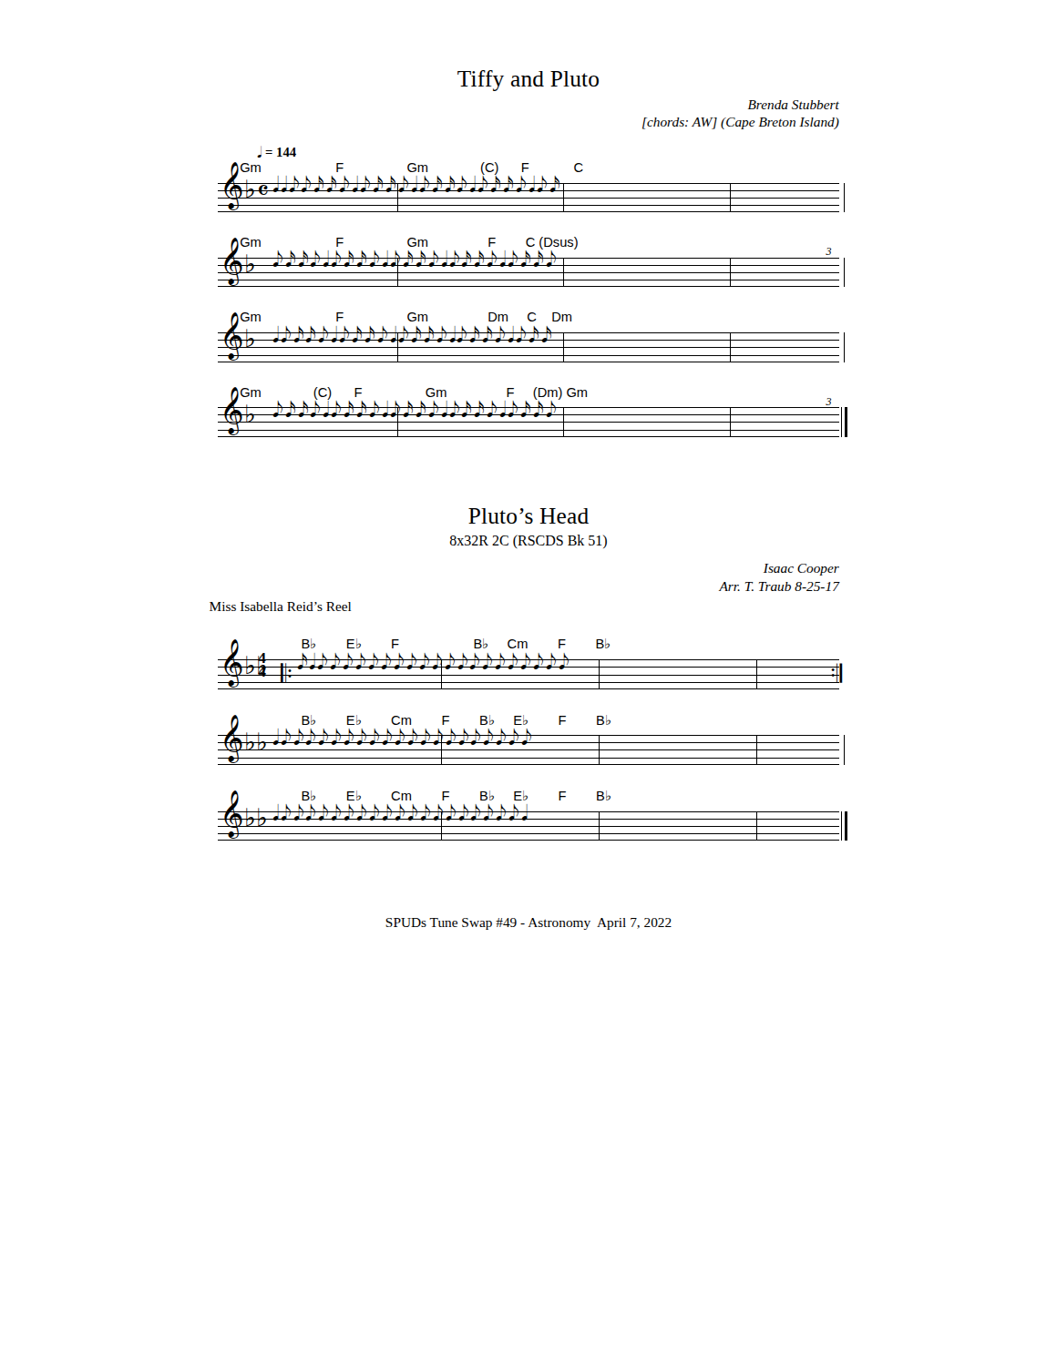Tiffy and Pluto
Brenda Stubbert
[chords: AW] (Cape Breton Island)
𝅘𝅥 = 144
Gm F Gm (C) F C
𝄞 ♭ 𝄴
𝅘𝅥𝅘𝅥𝅘𝅥𝅮𝅘𝅥𝅮𝅘𝅥𝅯𝅘𝅥𝅯𝅘𝅥𝅮𝅘𝅥𝅘𝅥𝅮𝅘𝅥𝅯𝅘𝅥𝅯𝅘𝅥𝅮𝅘𝅥𝅘𝅥𝅮𝅘𝅥𝅯𝅘𝅥𝅯𝅘𝅥𝅮𝅘𝅥𝅘𝅥𝅮𝅘𝅥𝅯𝅘𝅥𝅯𝅘𝅥𝅮𝅘𝅥𝅘𝅥𝅮𝅘𝅥𝅯
Staff line 1 of Tiffy and Pluto, key of one flat, common time, chords G minor, F, G minor, (C), F, C.
Gm F Gm F C (Dsus)
𝄞 ♭
𝅘𝅥𝅮𝅘𝅥𝅯𝅘𝅥𝅯𝅘𝅥𝅮𝅘𝅥𝅘𝅥𝅮𝅘𝅥𝅯𝅘𝅥𝅯𝅘𝅥𝅮𝅘𝅥𝅘𝅥𝅮𝅘𝅥𝅯𝅘𝅥𝅯𝅘𝅥𝅮𝅘𝅥𝅘𝅥𝅮𝅘𝅥𝅯𝅘𝅥𝅯𝅘𝅥𝅮𝅘𝅥𝅘𝅥𝅮𝅘𝅥𝅯𝅘𝅥𝅯𝅘𝅥𝅮
3
Staff line 2, chords G minor, F, G minor, F, C (D suspended), with a triplet near the end.
Gm F Gm Dm C Dm
𝄞 ♭
𝅘𝅥𝅘𝅥𝅮𝅘𝅥𝅯𝅘𝅥𝅯𝅘𝅥𝅮𝅘𝅥𝅘𝅥𝅮𝅘𝅥𝅯𝅘𝅥𝅯𝅘𝅥𝅮𝅘𝅥𝅘𝅥𝅮𝅘𝅥𝅯𝅘𝅥𝅯𝅘𝅥𝅮𝅘𝅥𝅘𝅥𝅮𝅘𝅥𝅯𝅘𝅥𝅯𝅘𝅥𝅮𝅘𝅥𝅘𝅥𝅮𝅘𝅥𝅯𝅘𝅥𝅯
Staff line 3, chords G minor, F, G minor, D minor, C, D minor.
Gm (C) F Gm F (Dm) Gm
𝄞 ♭
𝅘𝅥𝅮𝅘𝅥𝅯𝅘𝅥𝅯𝅘𝅥𝅮𝅘𝅥𝅘𝅥𝅮𝅘𝅥𝅯𝅘𝅥𝅯𝅘𝅥𝅮𝅘𝅥𝅘𝅥𝅮𝅘𝅥𝅯𝅘𝅥𝅯𝅘𝅥𝅮𝅘𝅥𝅘𝅥𝅮𝅘𝅥𝅯𝅘𝅥𝅯𝅘𝅥𝅮𝅘𝅥𝅘𝅥𝅮𝅘𝅥𝅯𝅘𝅥𝅯𝅘𝅥𝅮
3
Staff line 4, chords G minor, (C), F, G minor, F, (D minor), G minor, ending with a final double barline and a triplet.
Pluto’s Head
8x32R 2C (RSCDS Bk 51)
Isaac Cooper
Arr. T. Traub 8-25-17
Miss Isabella Reid’s Reel
B♭ E♭ F B♭ Cm F B♭
𝄞 ♭♭ 4
4 𝄆
𝅘𝅥𝅯𝅘𝅥𝅘𝅥𝅮𝅘𝅥𝅮𝅘𝅥𝅮𝅘𝅥𝅮𝅘𝅥𝅮𝅘𝅥𝅮𝅘𝅥𝅮𝅘𝅥𝅮𝅘𝅥𝅮𝅘𝅥𝅮𝅘𝅥𝅮𝅘𝅥𝅮𝅘𝅥𝅮𝅘𝅥𝅮𝅘𝅥𝅮𝅘𝅥𝅮𝅘𝅥𝅮𝅘𝅥𝅮𝅘𝅥𝅮𝅘𝅥𝅮
𝄇
Pluto's Head, staff line 1, key of two flats, four four time, repeat barlines, chords B flat, E flat, F, B flat, C minor, F, B flat.
B♭ E♭ Cm F B♭ E♭ F B♭
𝄞 ♭♭
𝅘𝅥𝅘𝅥𝅮𝅘𝅥𝅮𝅘𝅥𝅮𝅘𝅥𝅮𝅘𝅥𝅮𝅘𝅥𝅮𝅘𝅥𝅮𝅘𝅥𝅮𝅘𝅥𝅮𝅘𝅥𝅮𝅘𝅥𝅮𝅘𝅥𝅮𝅘𝅥𝅮𝅘𝅥𝅮𝅘𝅥𝅮𝅘𝅥𝅮𝅘𝅥𝅮𝅘𝅥𝅮𝅘𝅥𝅮𝅘𝅥𝅮
Staff line 2, chords B flat, E flat, C minor, F, B flat, E flat, F, B flat.
B♭ E♭ Cm F B♭ E♭ F B♭
𝄞 ♭♭
𝅘𝅥𝅘𝅥𝅮𝅘𝅥𝅮𝅘𝅥𝅮𝅘𝅥𝅮𝅘𝅥𝅮𝅘𝅥𝅮𝅘𝅥𝅮𝅘𝅥𝅮𝅘𝅥𝅮𝅘𝅥𝅮𝅘𝅥𝅮𝅘𝅥𝅮𝅘𝅥𝅮𝅘𝅥𝅮𝅘𝅥𝅮𝅘𝅥𝅮𝅘𝅥𝅮𝅘𝅥𝅮𝅘𝅥𝅮𝅘𝅥
Staff line 3, chords B flat, E flat, C minor, F, B flat, E flat, F, B flat, ending with a final double barline.
SPUDs Tune Swap #49 - Astronomy April 7, 2022